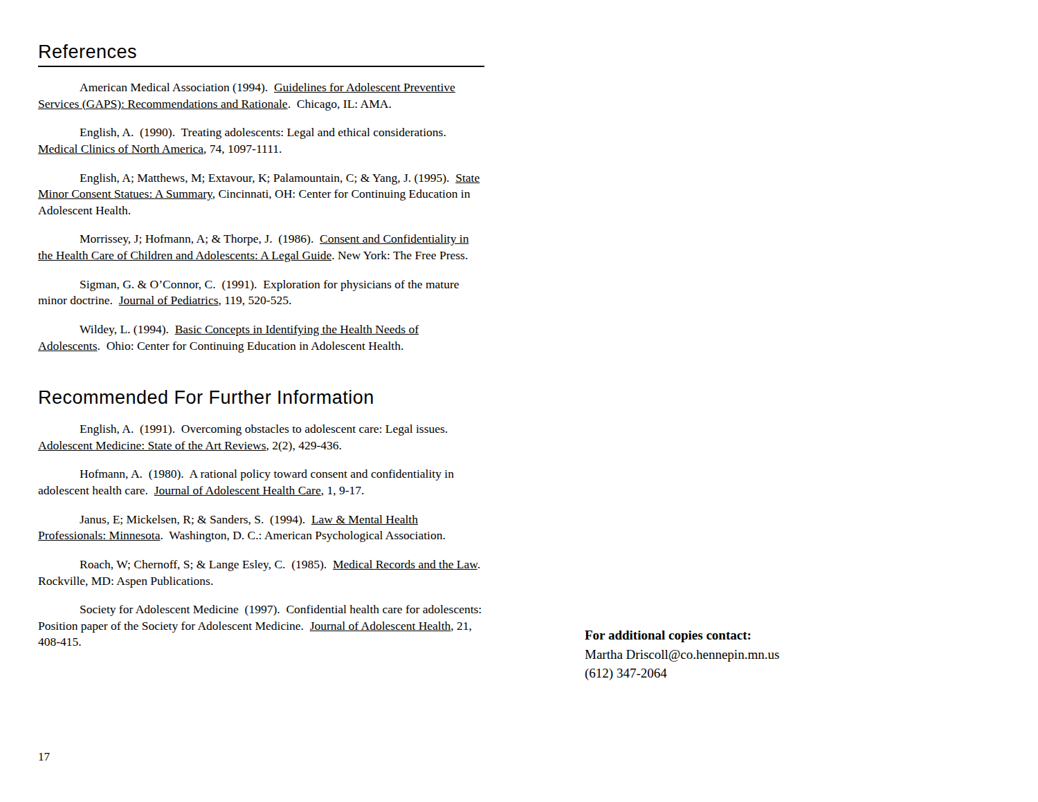References
American Medical Association (1994). Guidelines for Adolescent Preventive Services (GAPS): Recommendations and Rationale. Chicago, IL: AMA.
English, A. (1990). Treating adolescents: Legal and ethical considerations. Medical Clinics of North America, 74, 1097-1111.
English, A; Matthews, M; Extavour, K; Palamountain, C; & Yang, J. (1995). State Minor Consent Statues: A Summary, Cincinnati, OH: Center for Continuing Education in Adolescent Health.
Morrissey, J; Hofmann, A; & Thorpe, J. (1986). Consent and Confidentiality in the Health Care of Children and Adolescents: A Legal Guide. New York: The Free Press.
Sigman, G. & O’Connor, C. (1991). Exploration for physicians of the mature minor doctrine. Journal of Pediatrics, 119, 520-525.
Wildey, L. (1994). Basic Concepts in Identifying the Health Needs of Adolescents. Ohio: Center for Continuing Education in Adolescent Health.
Recommended For Further Information
English, A. (1991). Overcoming obstacles to adolescent care: Legal issues. Adolescent Medicine: State of the Art Reviews, 2(2), 429-436.
Hofmann, A. (1980). A rational policy toward consent and confidentiality in adolescent health care. Journal of Adolescent Health Care, 1, 9-17.
Janus, E; Mickelsen, R; & Sanders, S. (1994). Law & Mental Health Professionals: Minnesota. Washington, D. C.: American Psychological Association.
Roach, W; Chernoff, S; & Lange Esley, C. (1985). Medical Records and the Law. Rockville, MD: Aspen Publications.
Society for Adolescent Medicine (1997). Confidential health care for adolescents: Position paper of the Society for Adolescent Medicine. Journal of Adolescent Health, 21, 408-415.
For additional copies contact:
Martha Driscoll@co.hennepin.mn.us
(612) 347-2064
17